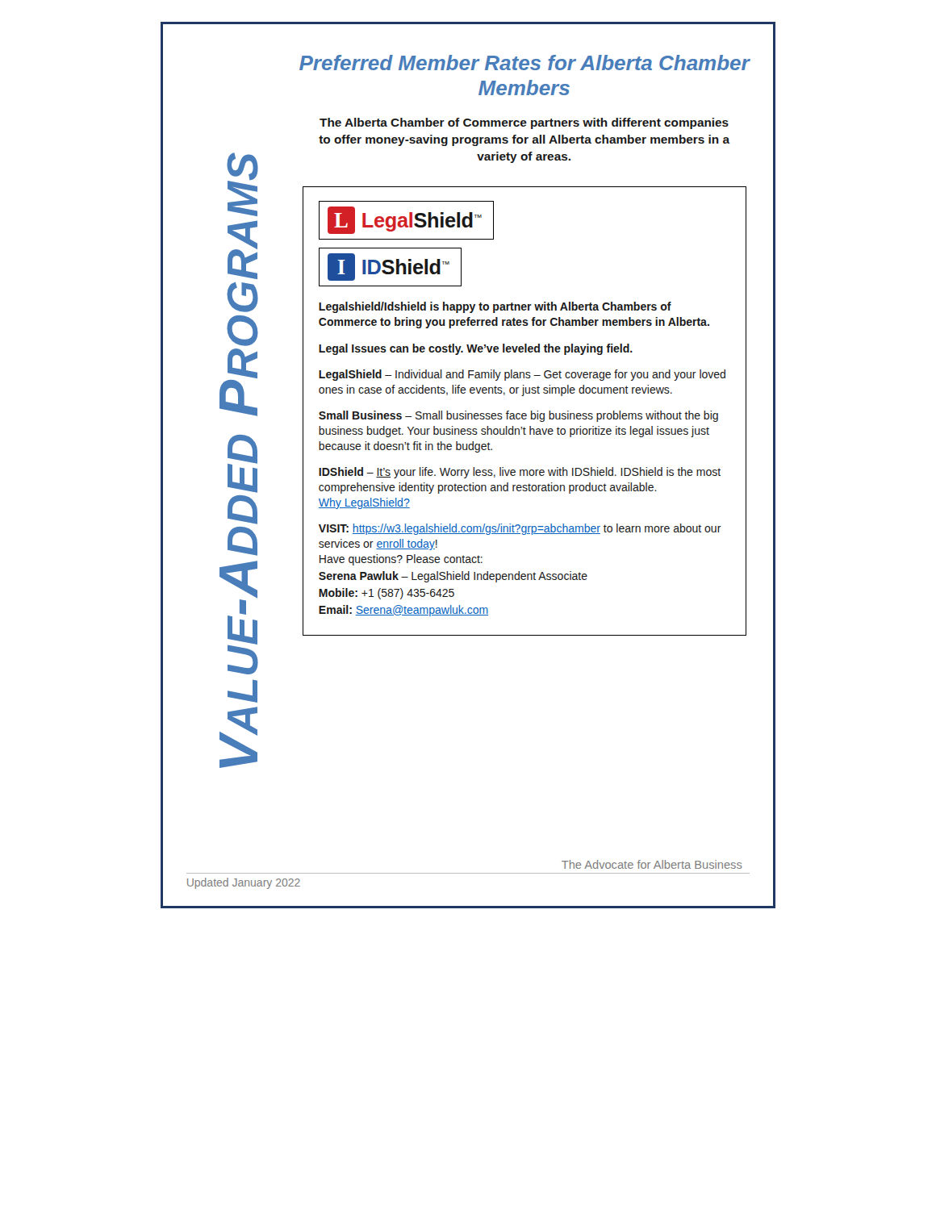VALUE-ADDED PROGRAMS
Preferred Member Rates for Alberta Chamber Members
The Alberta Chamber of Commerce partners with different companies to offer money-saving programs for all Alberta chamber members in a variety of areas.
L Legal Shield™
I ID Shield™
Legalshield/Idshield is happy to partner with Alberta Chambers of Commerce to bring you preferred rates for Chamber members in Alberta.
Legal Issues can be costly. We’ve leveled the playing field.
LegalShield – Individual and Family plans – Get coverage for you and your loved ones in case of accidents, life events, or just simple document reviews.
Small Business – Small businesses face big business problems without the big business budget. Your business shouldn’t have to prioritize its legal issues just because it doesn’t fit in the budget.
IDShield – It’s your life. Worry less, live more with IDShield. IDShield is the most comprehensive identity protection and restoration product available.
Why LegalShield?
VISIT: https://w3.legalshield.com/gs/init?grp=abchamber to learn more about our services or enroll today!
Have questions? Please contact:
Serena Pawluk – LegalShield Independent Associate
Mobile: +1 (587) 435-6425
Email: Serena@teampawluk.com
The Advocate for Alberta Business
Updated January 2022